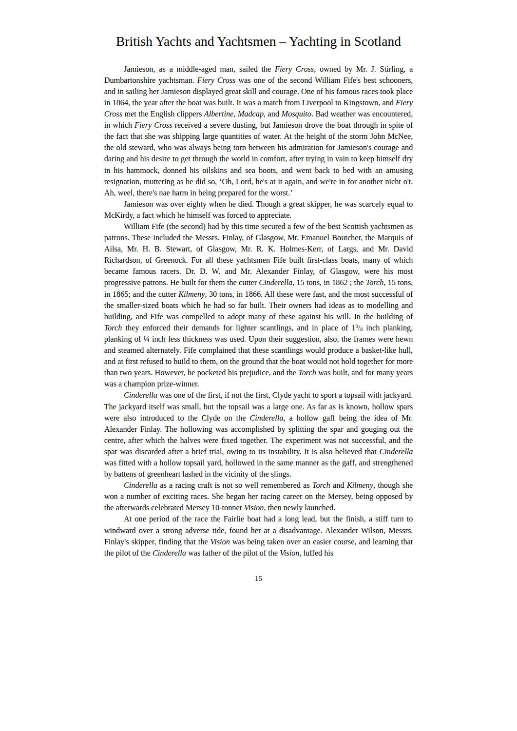British Yachts and Yachtsmen – Yachting in Scotland
Jamieson, as a middle-aged man, sailed the Fiery Cross, owned by Mr. J. Stirling, a Dumbartonshire yachtsman. Fiery Cross was one of the second William Fife's best schooners, and in sailing her Jamieson displayed great skill and courage. One of his famous races took place in 1864, the year after the boat was built. It was a match from Liverpool to Kingstown, and Fiery Cross met the English clippers Albertine, Madcap, and Mosquito. Bad weather was encountered, in which Fiery Cross received a severe dusting, but Jamieson drove the boat through in spite of the fact that she was shipping large quantities of water. At the height of the storm John McNee, the old steward, who was always being torn between his admiration for Jamieson's courage and daring and his desire to get through the world in comfort, after trying in vain to keep himself dry in his hammock, donned his oilskins and sea boots, and went back to bed with an amusing resignation, muttering as he did so, ‘Oh, Lord, he's at it again, and we're in for another nicht o't. Ah, weel, there's nae harm in being prepared for the worst.’
Jamieson was over eighty when he died. Though a great skipper, he was scarcely equal to McKirdy, a fact which he himself was forced to appreciate.
William Fife (the second) had by this time secured a few of the best Scottish yachtsmen as patrons. These included the Messrs. Finlay, of Glasgow, Mr. Emanuel Boutcher, the Marquis of Ailsa, Mr. H. B. Stewart, of Glasgow, Mr. R. K. Holmes-Kerr, of Largs, and Mr. David Richardson, of Greenock. For all these yachtsmen Fife built first-class boats, many of which became famous racers. Dr. D. W. and Mr. Alexander Finlay, of Glasgow, were his most progressive patrons. He built for them the cutter Cinderella, 15 tons, in 1862 ; the Torch, 15 tons, in 1865; and the cutter Kilmeny, 30 tons, in 1866. All these were fast, and the most successful of the smaller-sized boats which he had so far built. Their owners had ideas as to modelling and building, and Fife was compelled to adopt many of these against his will. In the building of Torch they enforced their demands for lighter scantlings, and in place of 13/8 inch planking, planking of ¼ inch less thickness was used. Upon their suggestion, also, the frames were hewn and steamed alternately. Fife complained that these scantlings would produce a basket-like hull, and at first refused to build to them, on the ground that the boat would not hold together for more than two years. However, he pocketed his prejudice, and the Torch was built, and for many years was a champion prize-winner.
Cinderella was one of the first, if not the first, Clyde yacht to sport a topsail with jackyard. The jackyard itself was small, but the topsail was a large one. As far as is known, hollow spars were also introduced to the Clyde on the Cinderella, a hollow gaff being the idea of Mr. Alexander Finlay. The hollowing was accomplished by splitting the spar and gouging out the centre, after which the halves were fixed together. The experiment was not successful, and the spar was discarded after a brief trial, owing to its instability. It is also believed that Cinderella was fitted with a hollow topsail yard, hollowed in the same manner as the gaff, and strengthened by battens of greenheart lashed in the vicinity of the slings.
Cinderella as a racing craft is not so well remembered as Torch and Kilmeny, though she won a number of exciting races. She began her racing career on the Mersey, being opposed by the afterwards celebrated Mersey 10-tonner Vision, then newly launched.
At one period of the race the Fairlie boat had a long lead, but the finish, a stiff turn to windward over a strong adverse tide, found her at a disadvantage. Alexander Wilson, Messrs. Finlay's skipper, finding that the Vision was being taken over an easier course, and learning that the pilot of the Cinderella was father of the pilot of the Vision, luffed his
15